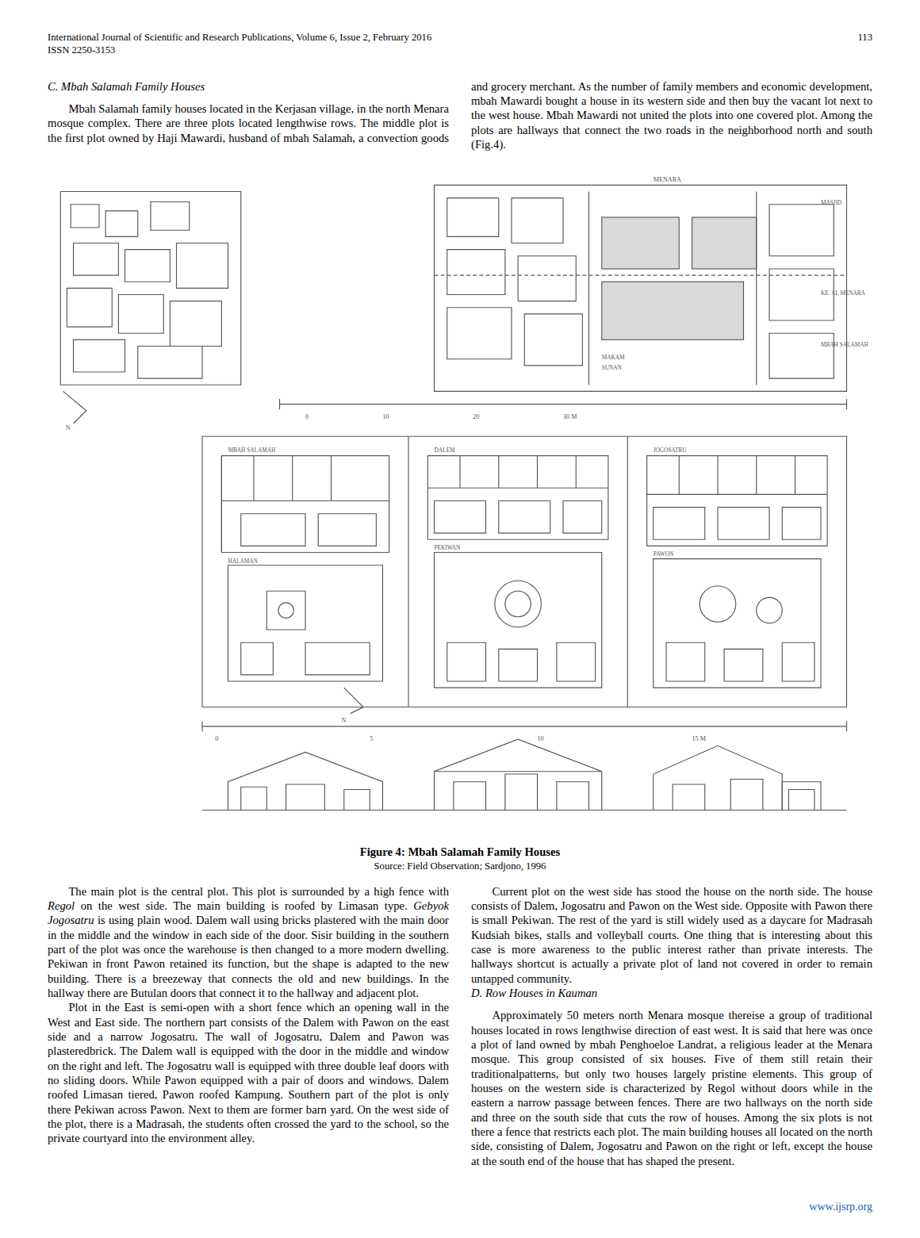International Journal of Scientific and Research Publications, Volume 6, Issue 2, February 2016
ISSN 2250-3153
113
C. Mbah Salamah Family Houses
Mbah Salamah family houses located in the Kerjasan village, in the north Menara mosque complex. There are three plots located lengthwise rows. The middle plot is the first plot owned by Haji Mawardi, husband of mbah Salamah, a convection goods and grocery merchant. As the number of family members and economic development, mbah Mawardi bought a house in its western side and then buy the vacant lot next to the west house. Mbah Mawardi not united the plots into one covered plot. Among the plots are hallways that connect the two roads in the neighborhood north and south (Fig.4).
N MENARA MASJID KE. AL MENARA MBAH SALAMAH MAKAM SUNAN 0 10 20 30 M MBAH SALAMAH HALAMAN DALEM PEKIWAN JOGOSATRU PAWON N 0 5 10 15 M
Figure 4: Mbah Salamah Family Houses Source: Field Observation; Sardjono, 1996
The main plot is the central plot. This plot is surrounded by a high fence with Regol on the west side. The main building is roofed by Limasan type. Gebyok Jogosatru is using plain wood. Dalem wall using bricks plastered with the main door in the middle and the window in each side of the door. Sisir building in the southern part of the plot was once the warehouse is then changed to a more modern dwelling. Pekiwan in front Pawon retained its function, but the shape is adapted to the new building. There is a breezeway that connects the old and new buildings. In the hallway there are Butulan doors that connect it to the hallway and adjacent plot.
Plot in the East is semi-open with a short fence which an opening wall in the West and East side. The northern part consists of the Dalem with Pawon on the east side and a narrow Jogosatru. The wall of Jogosatru, Dalem and Pawon was plasteredbrick. The Dalem wall is equipped with the door in the middle and window on the right and left. The Jogosatru wall is equipped with three double leaf doors with no sliding doors. While Pawon equipped with a pair of doors and windows. Dalem roofed Limasan tiered, Pawon roofed Kampung. Southern part of the plot is only there Pekiwan across Pawon. Next to them are former barn yard. On the west side of the plot, there is a Madrasah, the students often crossed the yard to the school, so the private courtyard into the environment alley.
Current plot on the west side has stood the house on the north side. The house consists of Dalem, Jogosatru and Pawon on the West side. Opposite with Pawon there is small Pekiwan. The rest of the yard is still widely used as a daycare for Madrasah Kudsiah bikes, stalls and volleyball courts. One thing that is interesting about this case is more awareness to the public interest rather than private interests. The hallways shortcut is actually a private plot of land not covered in order to remain untapped community.
D. Row Houses in Kauman
Approximately 50 meters north Menara mosque thereise a group of traditional houses located in rows lengthwise direction of east west. It is said that here was once a plot of land owned by mbah Penghoeloe Landrat, a religious leader at the Menara mosque. This group consisted of six houses. Five of them still retain their traditionalpatterns, but only two houses largely pristine elements. This group of houses on the western side is characterized by Regol without doors while in the eastern a narrow passage between fences. There are two hallways on the north side and three on the south side that cuts the row of houses. Among the six plots is not there a fence that restricts each plot. The main building houses all located on the north side, consisting of Dalem, Jogosatru and Pawon on the right or left, except the house at the south end of the house that has shaped the present.
www.ijsrp.org